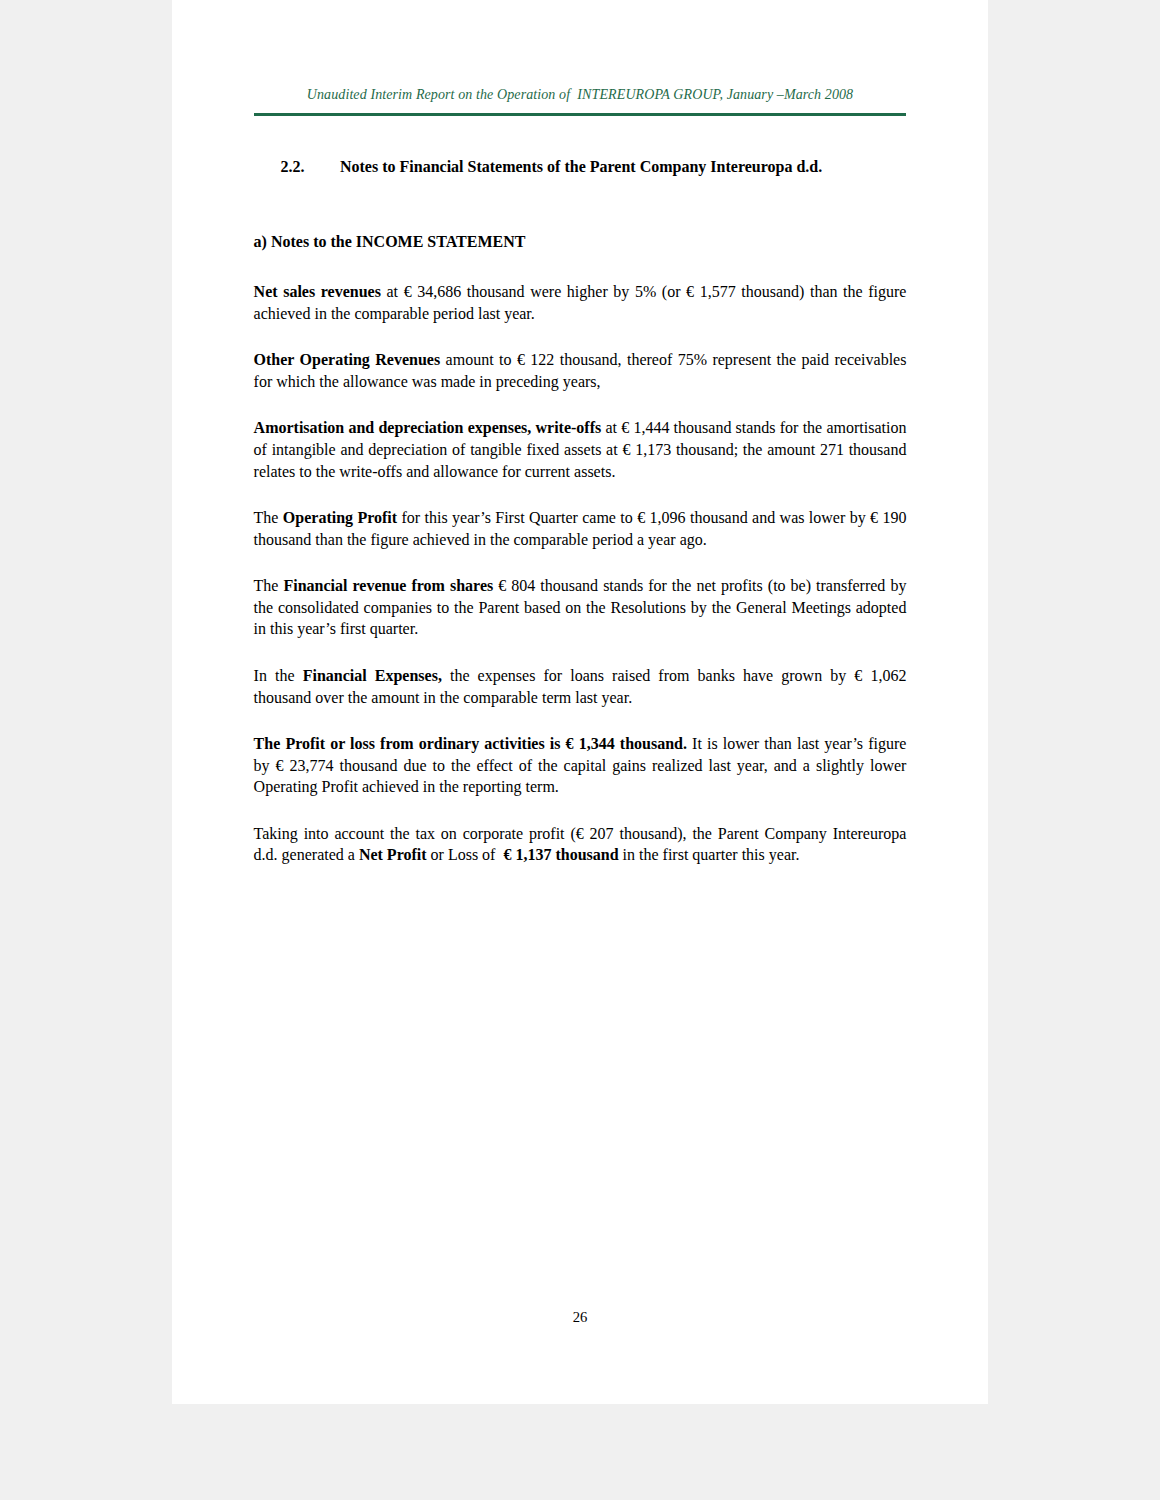Unaudited Interim Report on the Operation of INTEREUROPA GROUP, January –March 2008
2.2. Notes to Financial Statements of the Parent Company Intereuropa d.d.
a) Notes to the INCOME STATEMENT
Net sales revenues at € 34,686 thousand were higher by 5% (or € 1,577 thousand) than the figure achieved in the comparable period last year.
Other Operating Revenues amount to € 122 thousand, thereof 75% represent the paid receivables for which the allowance was made in preceding years,
Amortisation and depreciation expenses, write-offs at € 1,444 thousand stands for the amortisation of intangible and depreciation of tangible fixed assets at € 1,173 thousand; the amount 271 thousand relates to the write-offs and allowance for current assets.
The Operating Profit for this year’s First Quarter came to € 1,096 thousand and was lower by € 190 thousand than the figure achieved in the comparable period a year ago.
The Financial revenue from shares € 804 thousand stands for the net profits (to be) transferred by the consolidated companies to the Parent based on the Resolutions by the General Meetings adopted in this year’s first quarter.
In the Financial Expenses, the expenses for loans raised from banks have grown by € 1,062 thousand over the amount in the comparable term last year.
The Profit or loss from ordinary activities is € 1,344 thousand. It is lower than last year’s figure by € 23,774 thousand due to the effect of the capital gains realized last year, and a slightly lower Operating Profit achieved in the reporting term.
Taking into account the tax on corporate profit (€ 207 thousand), the Parent Company Intereuropa d.d. generated a Net Profit or Loss of € 1,137 thousand in the first quarter this year.
26